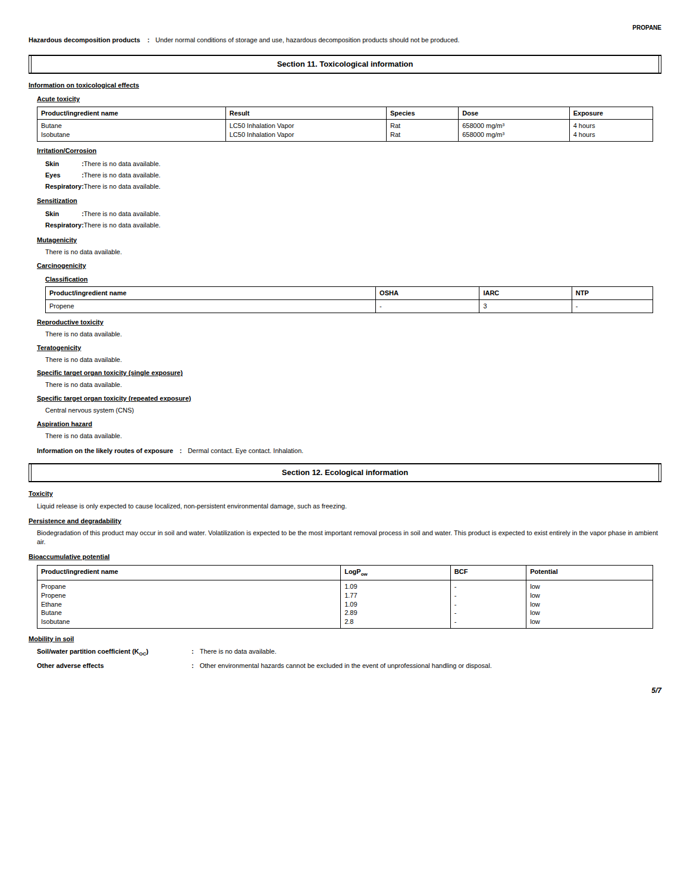PROPANE
Hazardous decomposition products : Under normal conditions of storage and use, hazardous decomposition products should not be produced.
Section 11. Toxicological information
Information on toxicological effects
Acute toxicity
| Product/ingredient name | Result | Species | Dose | Exposure |
| --- | --- | --- | --- | --- |
| Butane Isobutane | LC50 Inhalation Vapor LC50 Inhalation Vapor | Rat Rat | 658000 mg/m³ 658000 mg/m³ | 4 hours 4 hours |
Irritation/Corrosion
| Skin | : | There is no data available. |
| Eyes | : | There is no data available. |
| Respiratory | : | There is no data available. |
Sensitization
| Skin | : | There is no data available. |
| Respiratory | : | There is no data available. |
Mutagenicity
There is no data available.
Carcinogenicity
Classification
| Product/ingredient name | OSHA | IARC | NTP |
| --- | --- | --- | --- |
| Propene | - | 3 | - |
Reproductive toxicity
There is no data available.
Teratogenicity
There is no data available.
Specific target organ toxicity (single exposure)
There is no data available.
Specific target organ toxicity (repeated exposure)
Central nervous system (CNS)
Aspiration hazard
There is no data available.
Information on the likely routes of exposure
:
Dermal contact. Eye contact. Inhalation.
Section 12. Ecological information
Toxicity
Liquid release is only expected to cause localized, non-persistent environmental damage, such as freezing.
Persistence and degradability
Biodegradation of this product may occur in soil and water. Volatilization is expected to be the most important removal process in soil and water. This product is expected to exist entirely in the vapor phase in ambient air.
Bioaccumulative potential
| Product/ingredient name | LogP ow | BCF | Potential |
| --- | --- | --- | --- |
| Propane Propene Ethane Butane Isobutane | 1.09 1.77 1.09 2.89 2.8 | - - - - - | low low low low low |
Mobility in soil
Soil/water partition coefficient (KOC)
:
There is no data available.
Other adverse effects
:
Other environmental hazards cannot be excluded in the event of unprofessional handling or disposal.
5/7